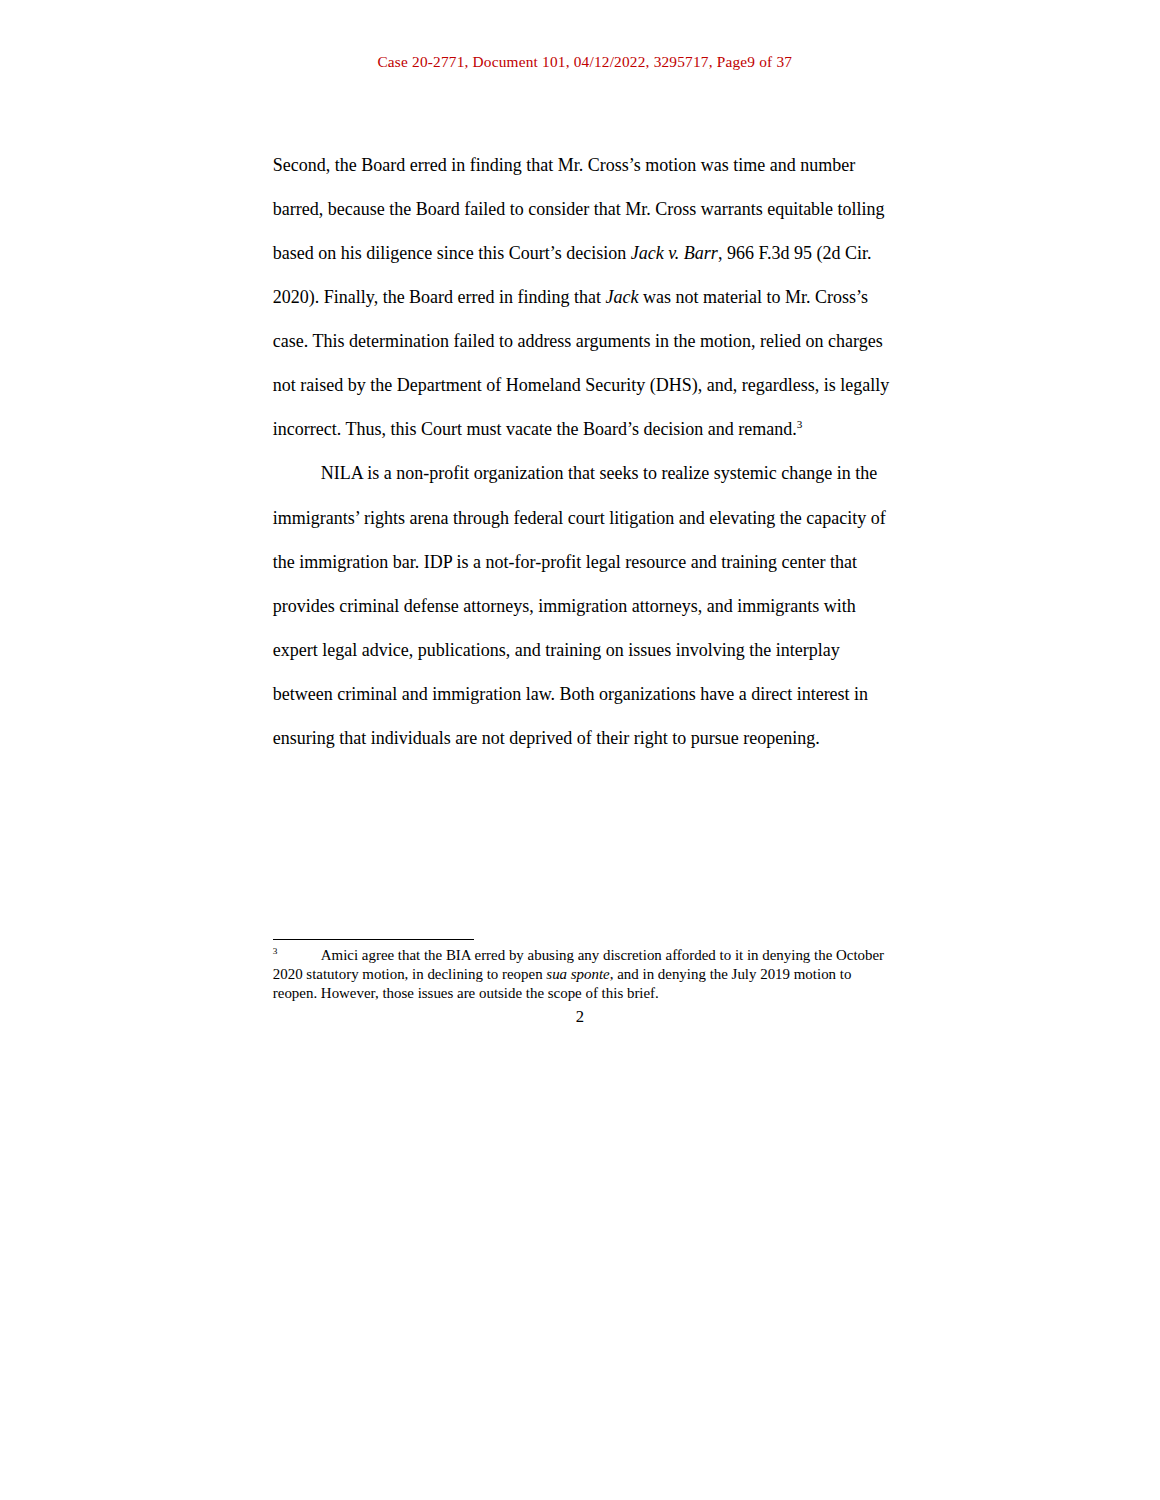Case 20-2771, Document 101, 04/12/2022, 3295717, Page9 of 37
Second, the Board erred in finding that Mr. Cross’s motion was time and number barred, because the Board failed to consider that Mr. Cross warrants equitable tolling based on his diligence since this Court’s decision Jack v. Barr, 966 F.3d 95 (2d Cir. 2020). Finally, the Board erred in finding that Jack was not material to Mr. Cross’s case. This determination failed to address arguments in the motion, relied on charges not raised by the Department of Homeland Security (DHS), and, regardless, is legally incorrect. Thus, this Court must vacate the Board’s decision and remand.3
NILA is a non-profit organization that seeks to realize systemic change in the immigrants’ rights arena through federal court litigation and elevating the capacity of the immigration bar. IDP is a not-for-profit legal resource and training center that provides criminal defense attorneys, immigration attorneys, and immigrants with expert legal advice, publications, and training on issues involving the interplay between criminal and immigration law. Both organizations have a direct interest in ensuring that individuals are not deprived of their right to pursue reopening.
3 Amici agree that the BIA erred by abusing any discretion afforded to it in denying the October 2020 statutory motion, in declining to reopen sua sponte, and in denying the July 2019 motion to reopen. However, those issues are outside the scope of this brief.
2